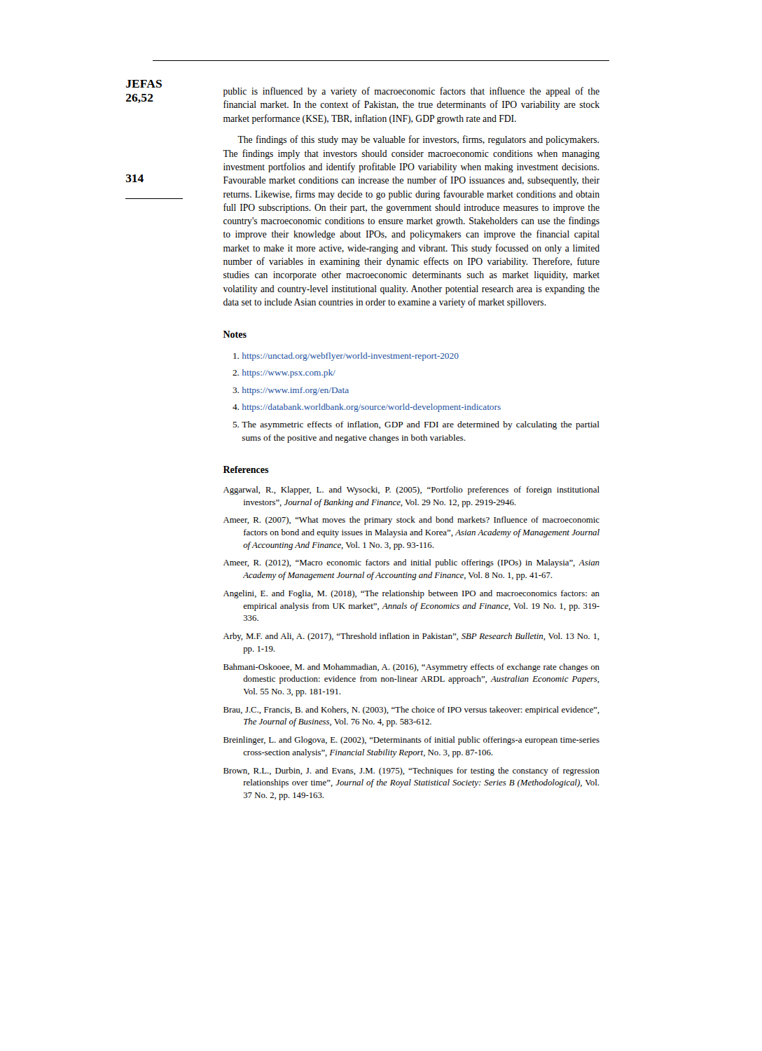JEFAS
26,52
314
public is influenced by a variety of macroeconomic factors that influence the appeal of the financial market. In the context of Pakistan, the true determinants of IPO variability are stock market performance (KSE), TBR, inflation (INF), GDP growth rate and FDI.
The findings of this study may be valuable for investors, firms, regulators and policymakers. The findings imply that investors should consider macroeconomic conditions when managing investment portfolios and identify profitable IPO variability when making investment decisions. Favourable market conditions can increase the number of IPO issuances and, subsequently, their returns. Likewise, firms may decide to go public during favourable market conditions and obtain full IPO subscriptions. On their part, the government should introduce measures to improve the country's macroeconomic conditions to ensure market growth. Stakeholders can use the findings to improve their knowledge about IPOs, and policymakers can improve the financial capital market to make it more active, wide-ranging and vibrant. This study focussed on only a limited number of variables in examining their dynamic effects on IPO variability. Therefore, future studies can incorporate other macroeconomic determinants such as market liquidity, market volatility and country-level institutional quality. Another potential research area is expanding the data set to include Asian countries in order to examine a variety of market spillovers.
Notes
https://unctad.org/webflyer/world-investment-report-2020
https://www.psx.com.pk/
https://www.imf.org/en/Data
https://databank.worldbank.org/source/world-development-indicators
The asymmetric effects of inflation, GDP and FDI are determined by calculating the partial sums of the positive and negative changes in both variables.
References
Aggarwal, R., Klapper, L. and Wysocki, P. (2005), “Portfolio preferences of foreign institutional investors”, Journal of Banking and Finance, Vol. 29 No. 12, pp. 2919-2946.
Ameer, R. (2007), “What moves the primary stock and bond markets? Influence of macroeconomic factors on bond and equity issues in Malaysia and Korea”, Asian Academy of Management Journal of Accounting And Finance, Vol. 1 No. 3, pp. 93-116.
Ameer, R. (2012), “Macro economic factors and initial public offerings (IPOs) in Malaysia”, Asian Academy of Management Journal of Accounting and Finance, Vol. 8 No. 1, pp. 41-67.
Angelini, E. and Foglia, M. (2018), “The relationship between IPO and macroeconomics factors: an empirical analysis from UK market”, Annals of Economics and Finance, Vol. 19 No. 1, pp. 319-336.
Arby, M.F. and Ali, A. (2017), “Threshold inflation in Pakistan”, SBP Research Bulletin, Vol. 13 No. 1, pp. 1-19.
Bahmani-Oskooee, M. and Mohammadian, A. (2016), “Asymmetry effects of exchange rate changes on domestic production: evidence from non-linear ARDL approach”, Australian Economic Papers, Vol. 55 No. 3, pp. 181-191.
Brau, J.C., Francis, B. and Kohers, N. (2003), “The choice of IPO versus takeover: empirical evidence”, The Journal of Business, Vol. 76 No. 4, pp. 583-612.
Breinlinger, L. and Glogova, E. (2002), “Determinants of initial public offerings-a european time-series cross-section analysis”, Financial Stability Report, No. 3, pp. 87-106.
Brown, R.L., Durbin, J. and Evans, J.M. (1975), “Techniques for testing the constancy of regression relationships over time”, Journal of the Royal Statistical Society: Series B (Methodological), Vol. 37 No. 2, pp. 149-163.